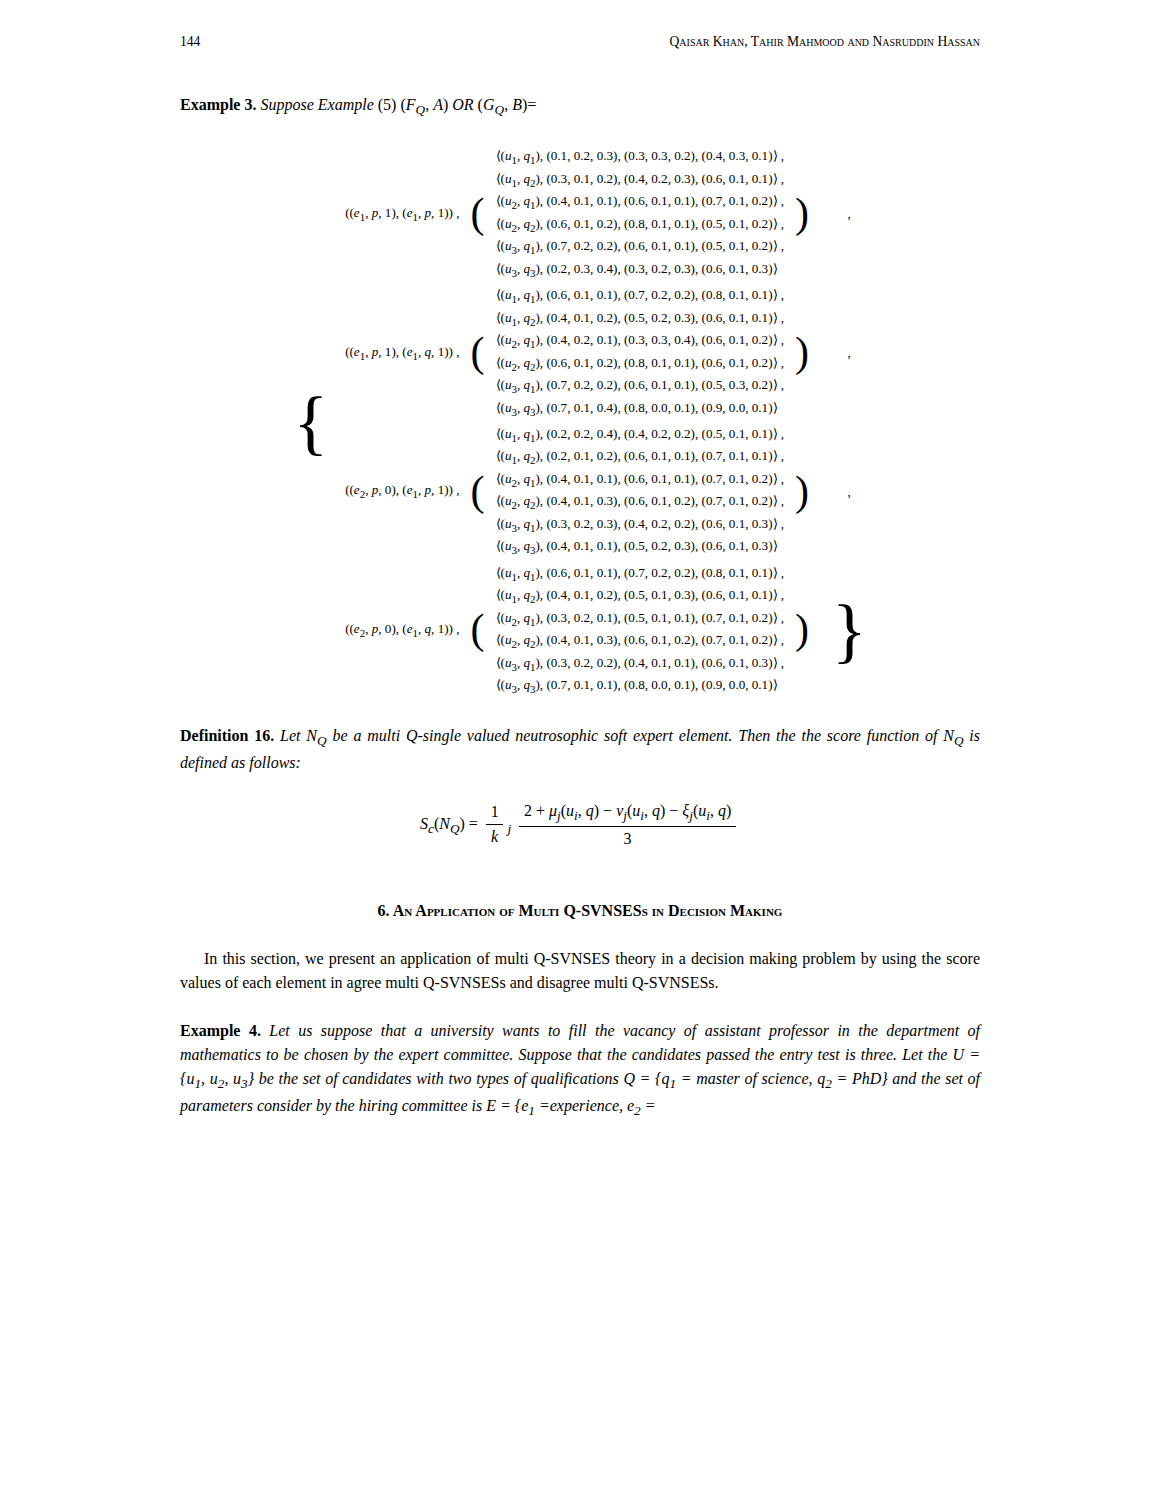144 Qaisar Khan, Tahir Mahmood and Nasruddin Hassan
Example 3. Suppose Example (5) (FQ, A) OR (GQ, B)=
| { | (( e 1 , p , 1), ( e 1 , p , 1)) , | ( | ⟨( u 1 , q 1 ), (0.1, 0.2, 0.3), (0.3, 0.3, 0.2), (0.4, 0.3, 0.1)⟩ , ⟨( u 1 , q 2 ), (0.3, 0.1, 0.2), (0.4, 0.2, 0.3), (0.6, 0.1, 0.1)⟩ , ⟨( u 2 , q 1 ), (0.4, 0.1, 0.1), (0.6, 0.1, 0.1), (0.7, 0.1, 0.2)⟩ , ⟨( u 2 , q 2 ), (0.6, 0.1, 0.2), (0.8, 0.1, 0.1), (0.5, 0.1, 0.2)⟩ , ⟨( u 3 , q 1 ), (0.7, 0.2, 0.2), (0.6, 0.1, 0.1), (0.5, 0.1, 0.2)⟩ , ⟨( u 3 , q 3 ), (0.2, 0.3, 0.4), (0.3, 0.2, 0.3), (0.6, 0.1, 0.3)⟩ | ) | , |
| (( e 1 , p , 1), ( e 1 , q , 1)) , | ( | ⟨( u 1 , q 1 ), (0.6, 0.1, 0.1), (0.7, 0.2, 0.2), (0.8, 0.1, 0.1)⟩ , ⟨( u 1 , q 2 ), (0.4, 0.1, 0.2), (0.5, 0.2, 0.3), (0.6, 0.1, 0.1)⟩ , ⟨( u 2 , q 1 ), (0.4, 0.2, 0.1), (0.3, 0.3, 0.4), (0.6, 0.1, 0.2)⟩ , ⟨( u 2 , q 2 ), (0.6, 0.1, 0.2), (0.8, 0.1, 0.1), (0.6, 0.1, 0.2)⟩ , ⟨( u 3 , q 1 ), (0.7, 0.2, 0.2), (0.6, 0.1, 0.1), (0.5, 0.3, 0.2)⟩ , ⟨( u 3 , q 3 ), (0.7, 0.1, 0.4), (0.8, 0.0, 0.1), (0.9, 0.0, 0.1)⟩ | ) | , |
| (( e 2 , p , 0), ( e 1 , p , 1)) , | ( | ⟨( u 1 , q 1 ), (0.2, 0.2, 0.4), (0.4, 0.2, 0.2), (0.5, 0.1, 0.1)⟩ , ⟨( u 1 , q 2 ), (0.2, 0.1, 0.2), (0.6, 0.1, 0.1), (0.7, 0.1, 0.1)⟩ , ⟨( u 2 , q 1 ), (0.4, 0.1, 0.1), (0.6, 0.1, 0.1), (0.7, 0.1, 0.2)⟩ , ⟨( u 2 , q 2 ), (0.4, 0.1, 0.3), (0.6, 0.1, 0.2), (0.7, 0.1, 0.2)⟩ , ⟨( u 3 , q 1 ), (0.3, 0.2, 0.3), (0.4, 0.2, 0.2), (0.6, 0.1, 0.3)⟩ , ⟨( u 3 , q 3 ), (0.4, 0.1, 0.1), (0.5, 0.2, 0.3), (0.6, 0.1, 0.3)⟩ | ) | , |
| (( e 2 , p , 0), ( e 1 , q , 1)) , | ( | ⟨( u 1 , q 1 ), (0.6, 0.1, 0.1), (0.7, 0.2, 0.2), (0.8, 0.1, 0.1)⟩ , ⟨( u 1 , q 2 ), (0.4, 0.1, 0.2), (0.5, 0.1, 0.3), (0.6, 0.1, 0.1)⟩ , ⟨( u 2 , q 1 ), (0.3, 0.2, 0.1), (0.5, 0.1, 0.1), (0.7, 0.1, 0.2)⟩ , ⟨( u 2 , q 2 ), (0.4, 0.1, 0.3), (0.6, 0.1, 0.2), (0.7, 0.1, 0.2)⟩ , ⟨( u 3 , q 1 ), (0.3, 0.2, 0.2), (0.4, 0.1, 0.1), (0.6, 0.1, 0.3)⟩ , ⟨( u 3 , q 3 ), (0.7, 0.1, 0.1), (0.8, 0.0, 0.1), (0.9, 0.0, 0.1)⟩ | ) | } |
Definition 16. Let NQ be a multi Q-single valued neutrosophic soft expert element. Then the the score function of NQ is defined as follows:
Sc(NQ) = 1 kj 2 + μj(ui, q) − νj(ui, q) − ξj(ui, q) 3
6. An Application of Multi Q-SVNSESs in Decision Making
In this section, we present an application of multi Q-SVNSES theory in a decision making problem by using the score values of each element in agree multi Q-SVNSESs and disagree multi Q-SVNSESs.
Example 4. Let us suppose that a university wants to fill the vacancy of assistant professor in the department of mathematics to be chosen by the expert committee. Suppose that the candidates passed the entry test is three. Let the U = {u1, u2, u3} be the set of candidates with two types of qualifications Q = {q1 = master of science, q2 = PhD} and the set of parameters consider by the hiring committee is E = {e1 =experience, e2 =